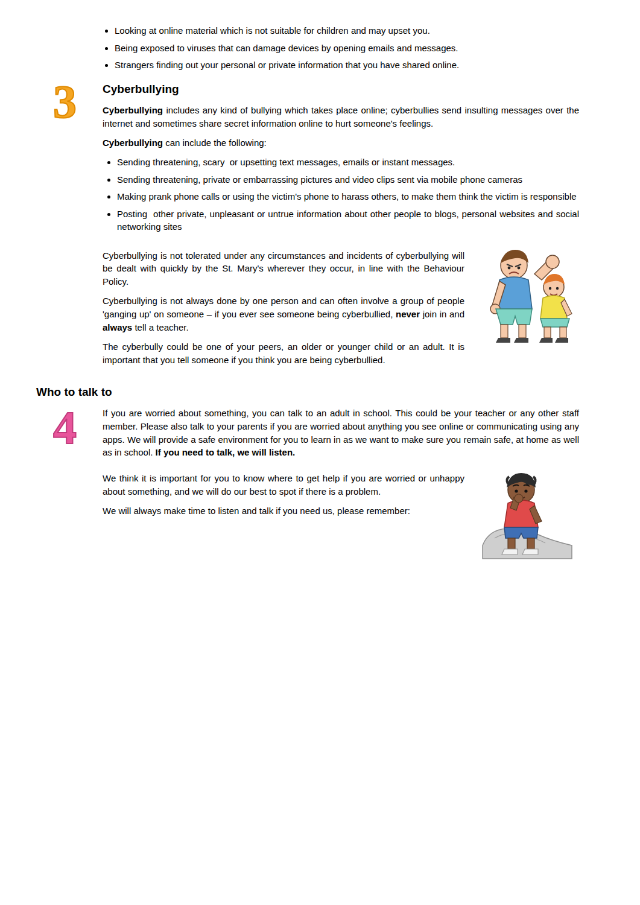Looking at online material which is not suitable for children and may upset you.
Being exposed to viruses that can damage devices by opening emails and messages.
Strangers finding out your personal or private information that you have shared online.
3
Cyberbullying
Cyberbullying includes any kind of bullying which takes place online; cyberbullies send insulting messages over the internet and sometimes share secret information online to hurt someone's feelings.
Cyberbullying can include the following:
Sending threatening, scary or upsetting text messages, emails or instant messages.
Sending threatening, private or embarrassing pictures and video clips sent via mobile phone cameras
Making prank phone calls or using the victim's phone to harass others, to make them think the victim is responsible
Posting other private, unpleasant or untrue information about other people to blogs, personal websites and social networking sites
Cyberbullying is not tolerated under any circumstances and incidents of cyberbullying will be dealt with quickly by the St. Mary's wherever they occur, in line with the Behaviour Policy.
Cyberbullying is not always done by one person and can often involve a group of people 'ganging up' on someone – if you ever see someone being cyberbullied, never join in and always tell a teacher.
The cyberbully could be one of your peers, an older or younger child or an adult. It is important that you tell someone if you think you are being cyberbullied.
Who to talk to
4
If you are worried about something, you can talk to an adult in school. This could be your teacher or any other staff member. Please also talk to your parents if you are worried about anything you see online or communicating using any apps. We will provide a safe environment for you to learn in as we want to make sure you remain safe, at home as well as in school. If you need to talk, we will listen.
We think it is important for you to know where to get help if you are worried or unhappy about something, and we will do our best to spot if there is a problem.
We will always make time to listen and talk if you need us, please remember: